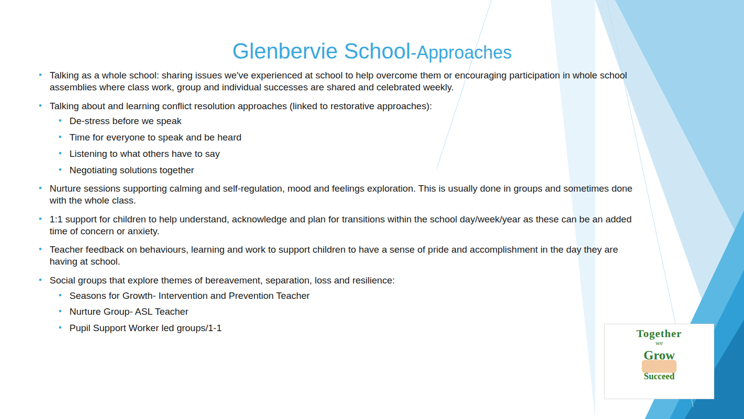Glenbervie School-Approaches
Talking as a whole school: sharing issues we've experienced at school to help overcome them or encouraging participation in whole school assemblies where class work, group and individual successes are shared and celebrated weekly.
Talking about and learning conflict resolution approaches (linked to restorative approaches):
De-stress before we speak
Time for everyone to speak and be heard
Listening to what others have to say
Negotiating solutions together
Nurture sessions supporting calming and self-regulation, mood and feelings exploration. This is usually done in groups and sometimes done with the whole class.
1:1 support for children to help understand, acknowledge and plan for transitions within the school day/week/year as these can be an added time of concern or anxiety.
Teacher feedback on behaviours, learning and work to support children to have a sense of pride and accomplishment in the day they are having at school.
Social groups that explore themes of bereavement, separation, loss and resilience:
Seasons for Growth- Intervention and Prevention Teacher
Nurture Group- ASL Teacher
Pupil Support Worker led groups/1-1
Together
we
Grow
Progress
Succeed